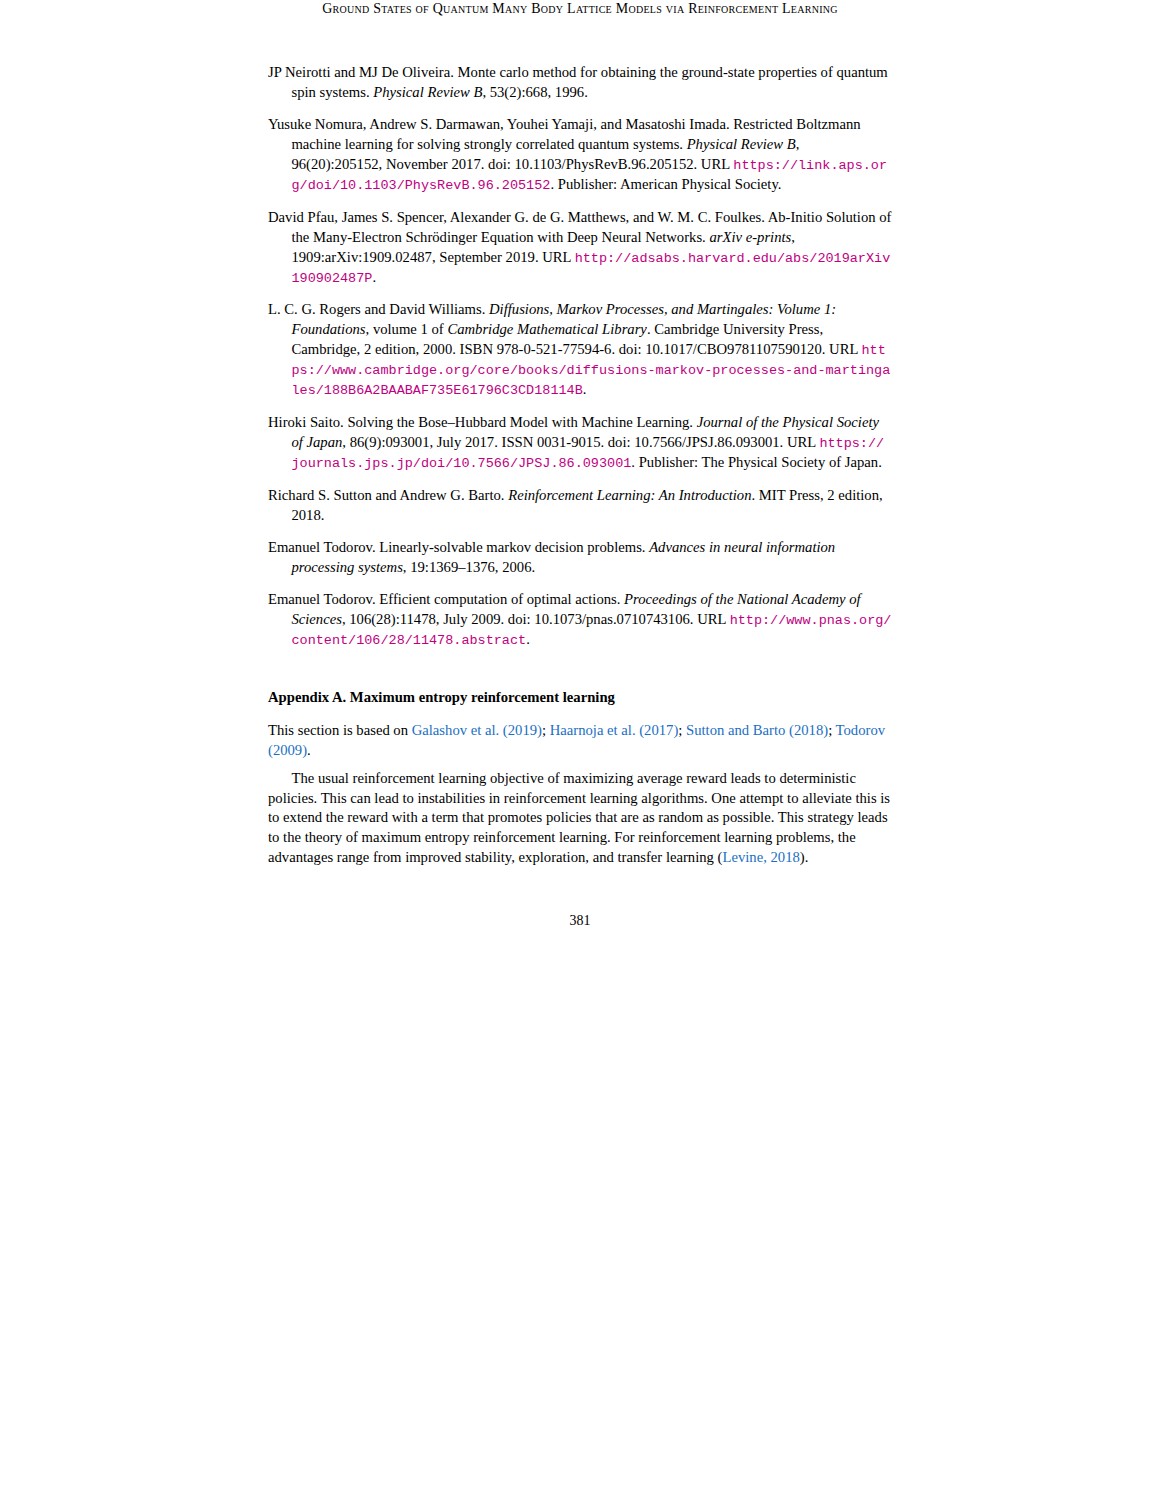Ground States of Quantum Many Body Lattice Models via Reinforcement Learning
JP Neirotti and MJ De Oliveira. Monte carlo method for obtaining the ground-state properties of quantum spin systems. Physical Review B, 53(2):668, 1996.
Yusuke Nomura, Andrew S. Darmawan, Youhei Yamaji, and Masatoshi Imada. Restricted Boltzmann machine learning for solving strongly correlated quantum systems. Physical Review B, 96(20):205152, November 2017. doi: 10.1103/PhysRevB.96.205152. URL https://link.aps.org/doi/10.1103/PhysRevB.96.205152. Publisher: American Physical Society.
David Pfau, James S. Spencer, Alexander G. de G. Matthews, and W. M. C. Foulkes. Ab-Initio Solution of the Many-Electron Schrödinger Equation with Deep Neural Networks. arXiv e-prints, 1909:arXiv:1909.02487, September 2019. URL http://adsabs.harvard.edu/abs/2019arXiv190902487P.
L. C. G. Rogers and David Williams. Diffusions, Markov Processes, and Martingales: Volume 1: Foundations, volume 1 of Cambridge Mathematical Library. Cambridge University Press, Cambridge, 2 edition, 2000. ISBN 978-0-521-77594-6. doi: 10.1017/CBO9781107590120. URL https://www.cambridge.org/core/books/diffusions-markov-processes-and-martingales/188B6A2BAABAF735E61796C3CD18114B.
Hiroki Saito. Solving the Bose–Hubbard Model with Machine Learning. Journal of the Physical Society of Japan, 86(9):093001, July 2017. ISSN 0031-9015. doi: 10.7566/JPSJ.86.093001. URL https://journals.jps.jp/doi/10.7566/JPSJ.86.093001. Publisher: The Physical Society of Japan.
Richard S. Sutton and Andrew G. Barto. Reinforcement Learning: An Introduction. MIT Press, 2 edition, 2018.
Emanuel Todorov. Linearly-solvable markov decision problems. Advances in neural information processing systems, 19:1369–1376, 2006.
Emanuel Todorov. Efficient computation of optimal actions. Proceedings of the National Academy of Sciences, 106(28):11478, July 2009. doi: 10.1073/pnas.0710743106. URL http://www.pnas.org/content/106/28/11478.abstract.
Appendix A. Maximum entropy reinforcement learning
This section is based on Galashov et al. (2019); Haarnoja et al. (2017); Sutton and Barto (2018); Todorov (2009).
The usual reinforcement learning objective of maximizing average reward leads to deterministic policies. This can lead to instabilities in reinforcement learning algorithms. One attempt to alleviate this is to extend the reward with a term that promotes policies that are as random as possible. This strategy leads to the theory of maximum entropy reinforcement learning. For reinforcement learning problems, the advantages range from improved stability, exploration, and transfer learning (Levine, 2018).
381